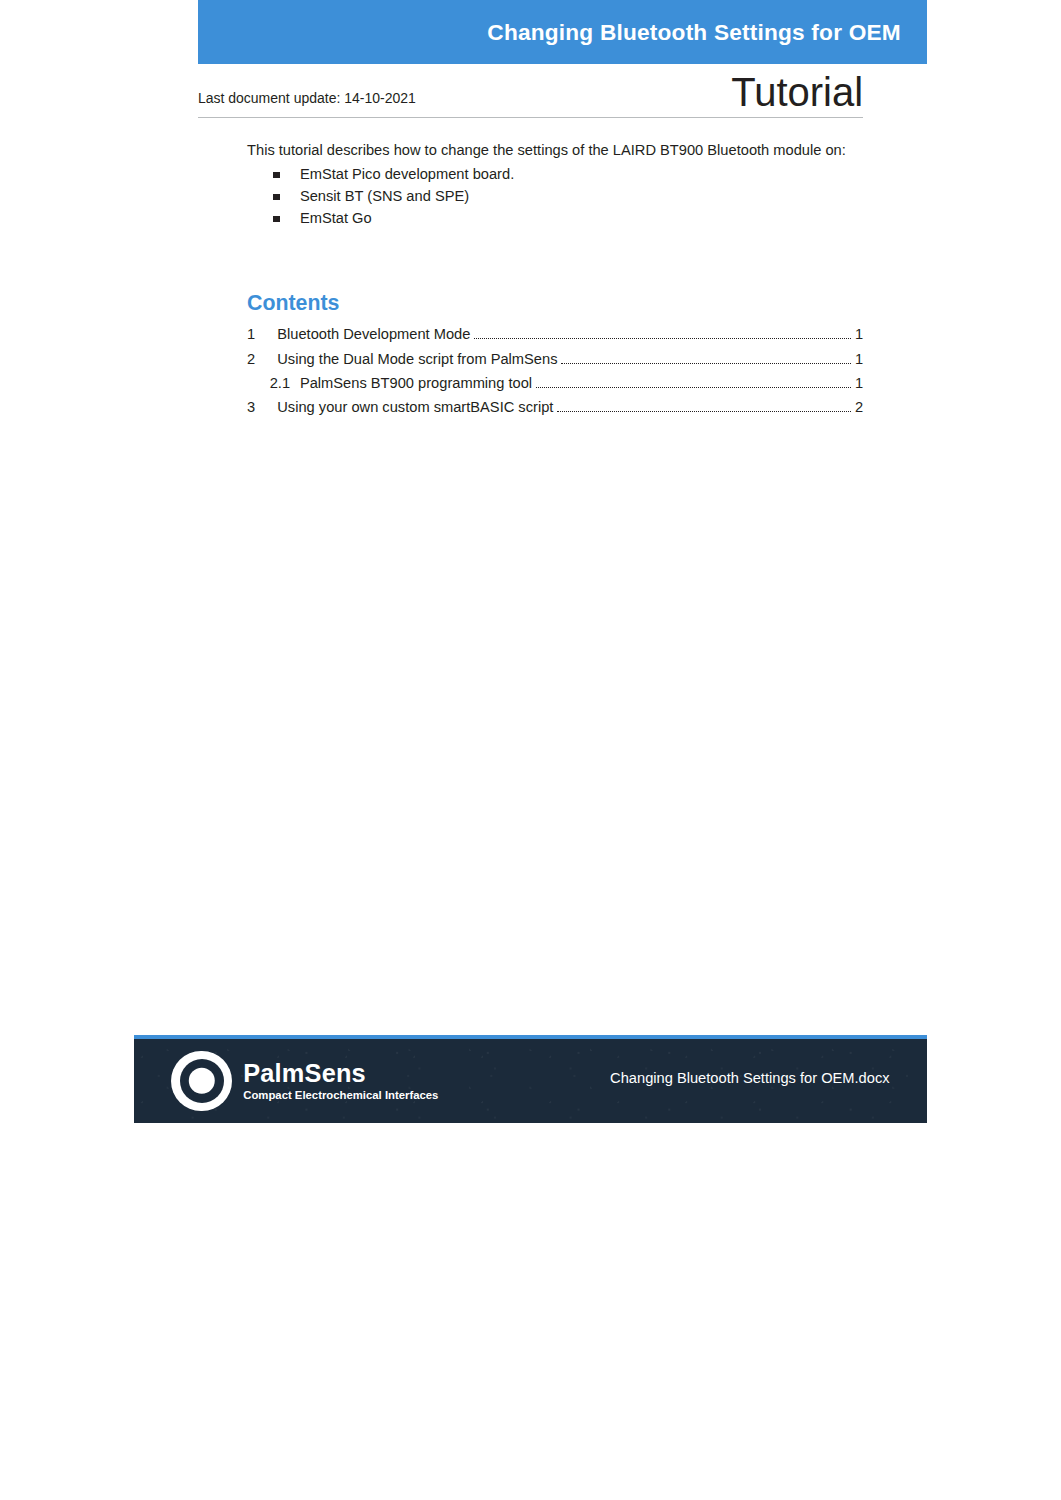Changing Bluetooth Settings for OEM
Last document update: 14-10-2021
Tutorial
This tutorial describes how to change the settings of the LAIRD BT900 Bluetooth module on:
EmStat Pico development board.
Sensit BT (SNS and SPE)
EmStat Go
Contents
1 Bluetooth Development Mode 1
2 Using the Dual Mode script from PalmSens 1
2.1 PalmSens BT900 programming tool 1
3 Using your own custom smartBASIC script 2
PalmSens
Compact Electrochemical Interfaces
Changing Bluetooth Settings for OEM.docx